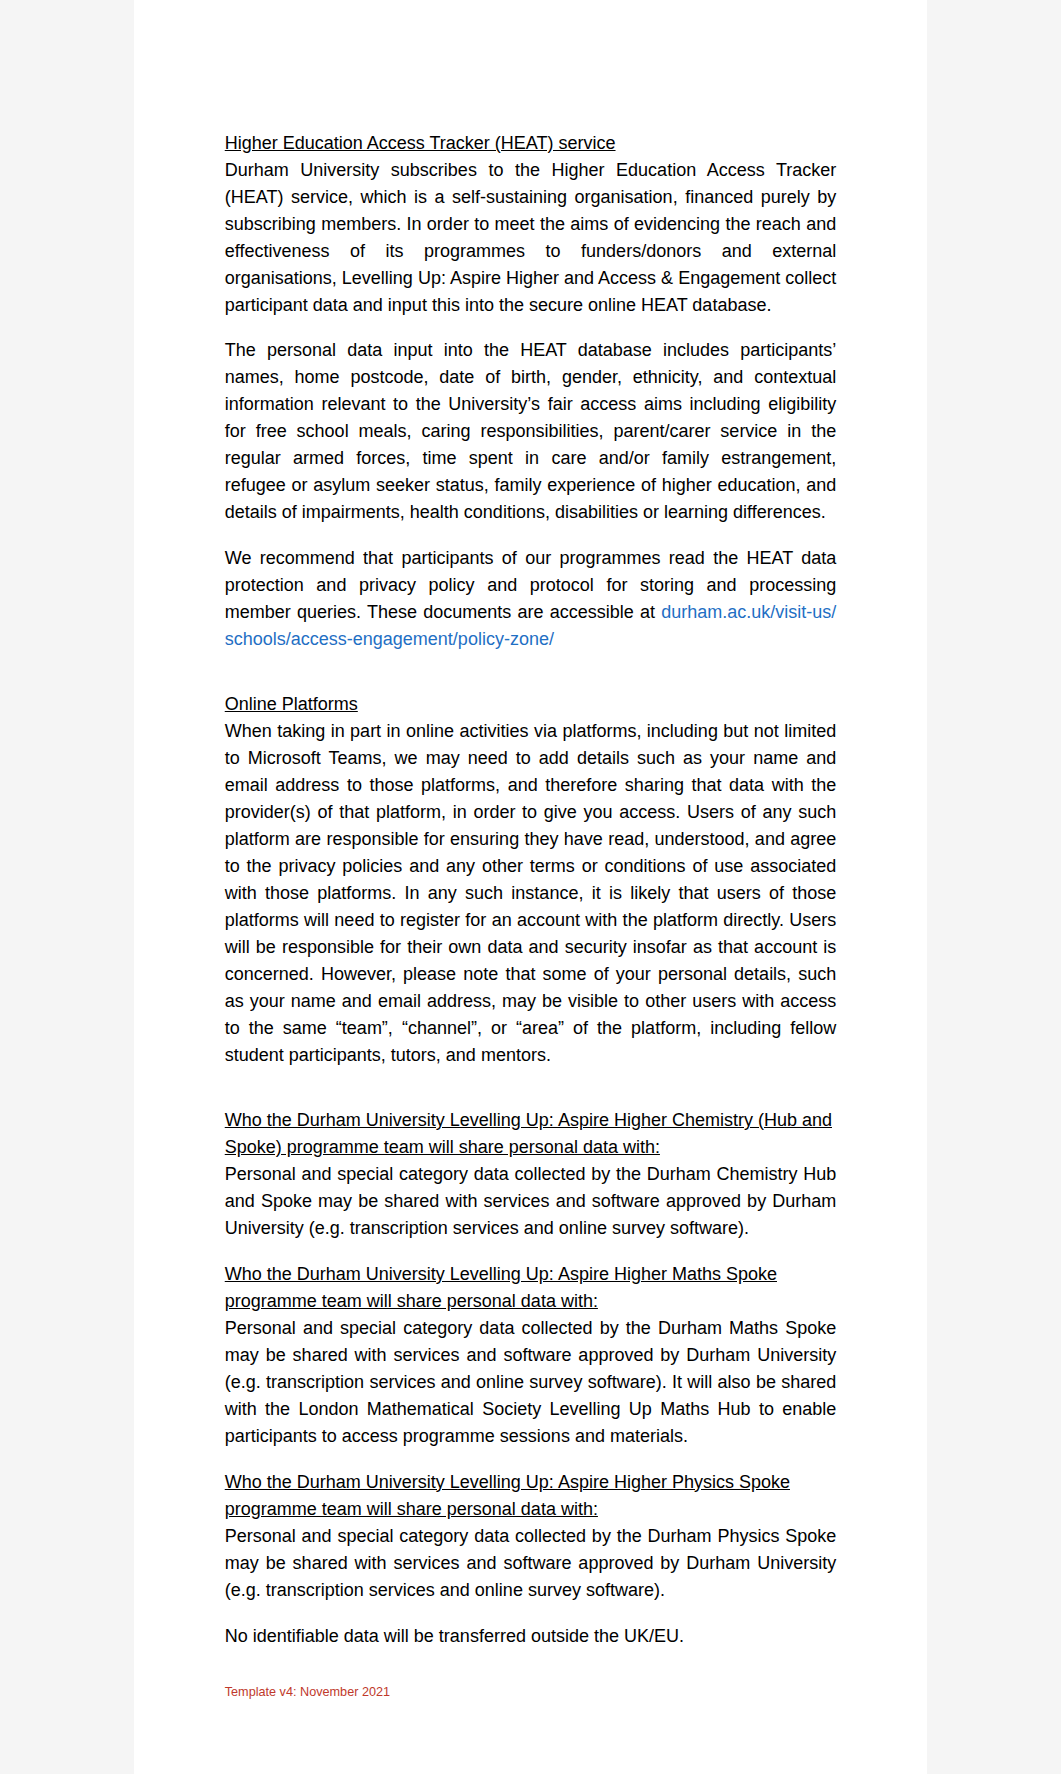Higher Education Access Tracker (HEAT) service
Durham University subscribes to the Higher Education Access Tracker (HEAT) service, which is a self-sustaining organisation, financed purely by subscribing members. In order to meet the aims of evidencing the reach and effectiveness of its programmes to funders/donors and external organisations, Levelling Up: Aspire Higher and Access & Engagement collect participant data and input this into the secure online HEAT database.
The personal data input into the HEAT database includes participants’ names, home postcode, date of birth, gender, ethnicity, and contextual information relevant to the University’s fair access aims including eligibility for free school meals, caring responsibilities, parent/carer service in the regular armed forces, time spent in care and/or family estrangement, refugee or asylum seeker status, family experience of higher education, and details of impairments, health conditions, disabilities or learning differences.
We recommend that participants of our programmes read the HEAT data protection and privacy policy and protocol for storing and processing member queries. These documents are accessible at durham.ac.uk/visit-us/schools/access-engagement/policy-zone/
Online Platforms
When taking in part in online activities via platforms, including but not limited to Microsoft Teams, we may need to add details such as your name and email address to those platforms, and therefore sharing that data with the provider(s) of that platform, in order to give you access. Users of any such platform are responsible for ensuring they have read, understood, and agree to the privacy policies and any other terms or conditions of use associated with those platforms. In any such instance, it is likely that users of those platforms will need to register for an account with the platform directly. Users will be responsible for their own data and security insofar as that account is concerned. However, please note that some of your personal details, such as your name and email address, may be visible to other users with access to the same “team”, “channel”, or “area” of the platform, including fellow student participants, tutors, and mentors.
Who the Durham University Levelling Up: Aspire Higher Chemistry (Hub and Spoke) programme team will share personal data with:
Personal and special category data collected by the Durham Chemistry Hub and Spoke may be shared with services and software approved by Durham University (e.g. transcription services and online survey software).
Who the Durham University Levelling Up: Aspire Higher Maths Spoke programme team will share personal data with:
Personal and special category data collected by the Durham Maths Spoke may be shared with services and software approved by Durham University (e.g. transcription services and online survey software). It will also be shared with the London Mathematical Society Levelling Up Maths Hub to enable participants to access programme sessions and materials.
Who the Durham University Levelling Up: Aspire Higher Physics Spoke programme team will share personal data with:
Personal and special category data collected by the Durham Physics Spoke may be shared with services and software approved by Durham University (e.g. transcription services and online survey software).
No identifiable data will be transferred outside the UK/EU.
Template v4: November 2021